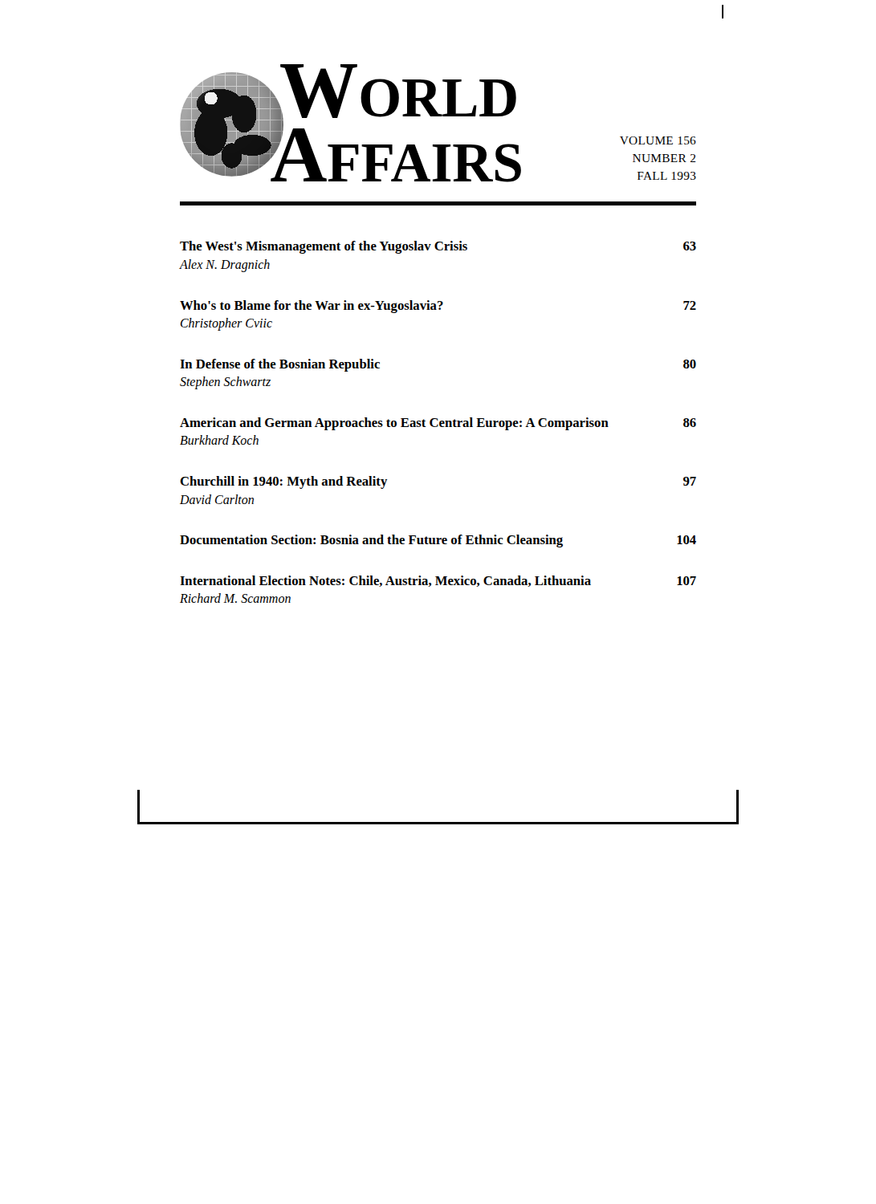WORLD AFFAIRS
VOLUME 156
NUMBER 2
FALL 1993
| The West's Mismanagement of the Yugoslav Crisis Alex N. Dragnich | 63 |
| Who's to Blame for the War in ex-Yugoslavia? Christopher Cviic | 72 |
| In Defense of the Bosnian Republic Stephen Schwartz | 80 |
| American and German Approaches to East Central Europe: A Comparison Burkhard Koch | 86 |
| Churchill in 1940: Myth and Reality David Carlton | 97 |
| Documentation Section: Bosnia and the Future of Ethnic Cleansing | 104 |
| International Election Notes: Chile, Austria, Mexico, Canada, Lithuania Richard M. Scammon | 107 |